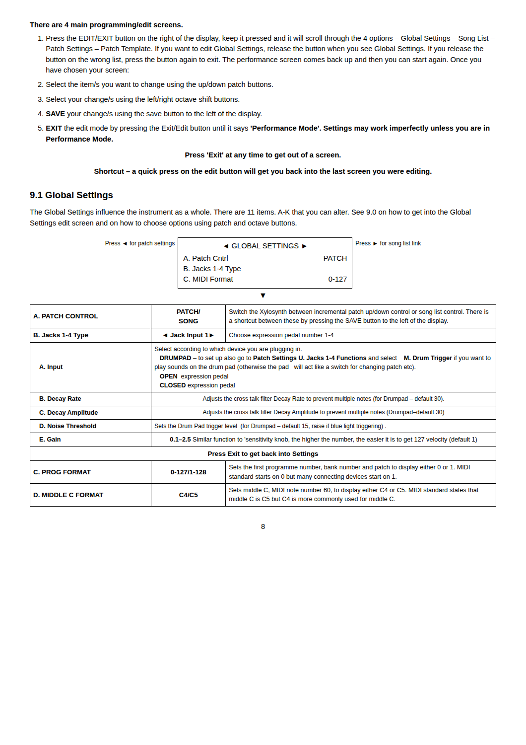There are 4 main programming/edit screens.
Press the EDIT/EXIT button on the right of the display, keep it pressed and it will scroll through the 4 options – Global Settings – Song List – Patch Settings – Patch Template. If you want to edit Global Settings, release the button when you see Global Settings. If you release the button on the wrong list, press the button again to exit. The performance screen comes back up and then you can start again. Once you have chosen your screen:
Select the item/s you want to change using the up/down patch buttons.
Select your change/s using the left/right octave shift buttons.
SAVE your change/s using the save button to the left of the display.
EXIT the edit mode by pressing the Exit/Edit button until it says 'Performance Mode'. Settings may work imperfectly unless you are in Performance Mode.
Press 'Exit' at any time to get out of a screen.
Shortcut – a quick press on the edit button will get you back into the last screen you were editing.
9.1 Global Settings
The Global Settings influence the instrument as a whole. There are 11 items. A-K that you can alter. See 9.0 on how to get into the Global Settings edit screen and on how to choose options using patch and octave buttons.
Press ◄ for patch settings
◄ GLOBAL SETTINGS ►
A. Patch Cntrl PATCH
B. Jacks 1-4 Type
C. MIDI Format 0-127
Press ► for song list link
▼
| A. PATCH CONTROL | PATCH/ SONG | Switch the Xylosynth between incremental patch up/down control or song list control. There is a shortcut between these by pressing the SAVE button to the left of the display. |
| B. Jacks 1-4 Type | ◄ Jack Input 1► | Choose expression pedal number 1-4 |
| A. Input | Select according to which device you are plugging in. DRUMPAD – to set up also go to Patch Settings U. Jacks 1-4 Functions and select M. Drum Trigger if you want to play sounds on the drum pad (otherwise the pad will act like a switch for changing patch etc). OPEN expression pedal CLOSED expression pedal |
| B. Decay Rate | Adjusts the cross talk filter Decay Rate to prevent multiple notes (for Drumpad – default 30). |
| C. Decay Amplitude | Adjusts the cross talk filter Decay Amplitude to prevent multiple notes (Drumpad–default 30) |
| D. Noise Threshold | Sets the Drum Pad trigger level (for Drumpad – default 15, raise if blue light triggering) . |
| E. Gain | 0.1–2.5 Similar function to 'sensitivity knob, the higher the number, the easier it is to get 127 velocity (default 1) |
| Press Exit to get back into Settings |
| C. PROG FORMAT | 0-127/1-128 | Sets the first programme number, bank number and patch to display either 0 or 1. MIDI standard starts on 0 but many connecting devices start on 1. |
| D. MIDDLE C FORMAT | C4/C5 | Sets middle C, MIDI note number 60, to display either C4 or C5. MIDI standard states that middle C is C5 but C4 is more commonly used for middle C. |
8